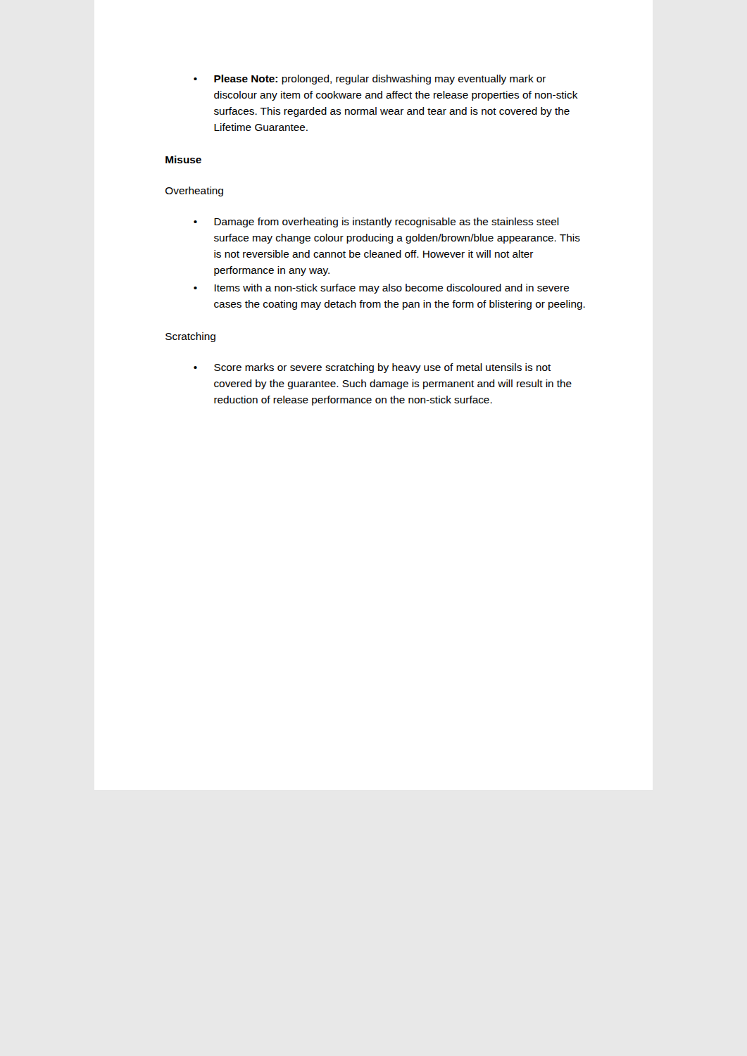Please Note: prolonged, regular dishwashing may eventually mark or discolour any item of cookware and affect the release properties of non-stick surfaces. This regarded as normal wear and tear and is not covered by the Lifetime Guarantee.
Misuse
Overheating
Damage from overheating is instantly recognisable as the stainless steel surface may change colour producing a golden/brown/blue appearance. This is not reversible and cannot be cleaned off. However it will not alter performance in any way.
Items with a non-stick surface may also become discoloured and in severe cases the coating may detach from the pan in the form of blistering or peeling.
Scratching
Score marks or severe scratching by heavy use of metal utensils is not covered by the guarantee. Such damage is permanent and will result in the reduction of release performance on the non-stick surface.